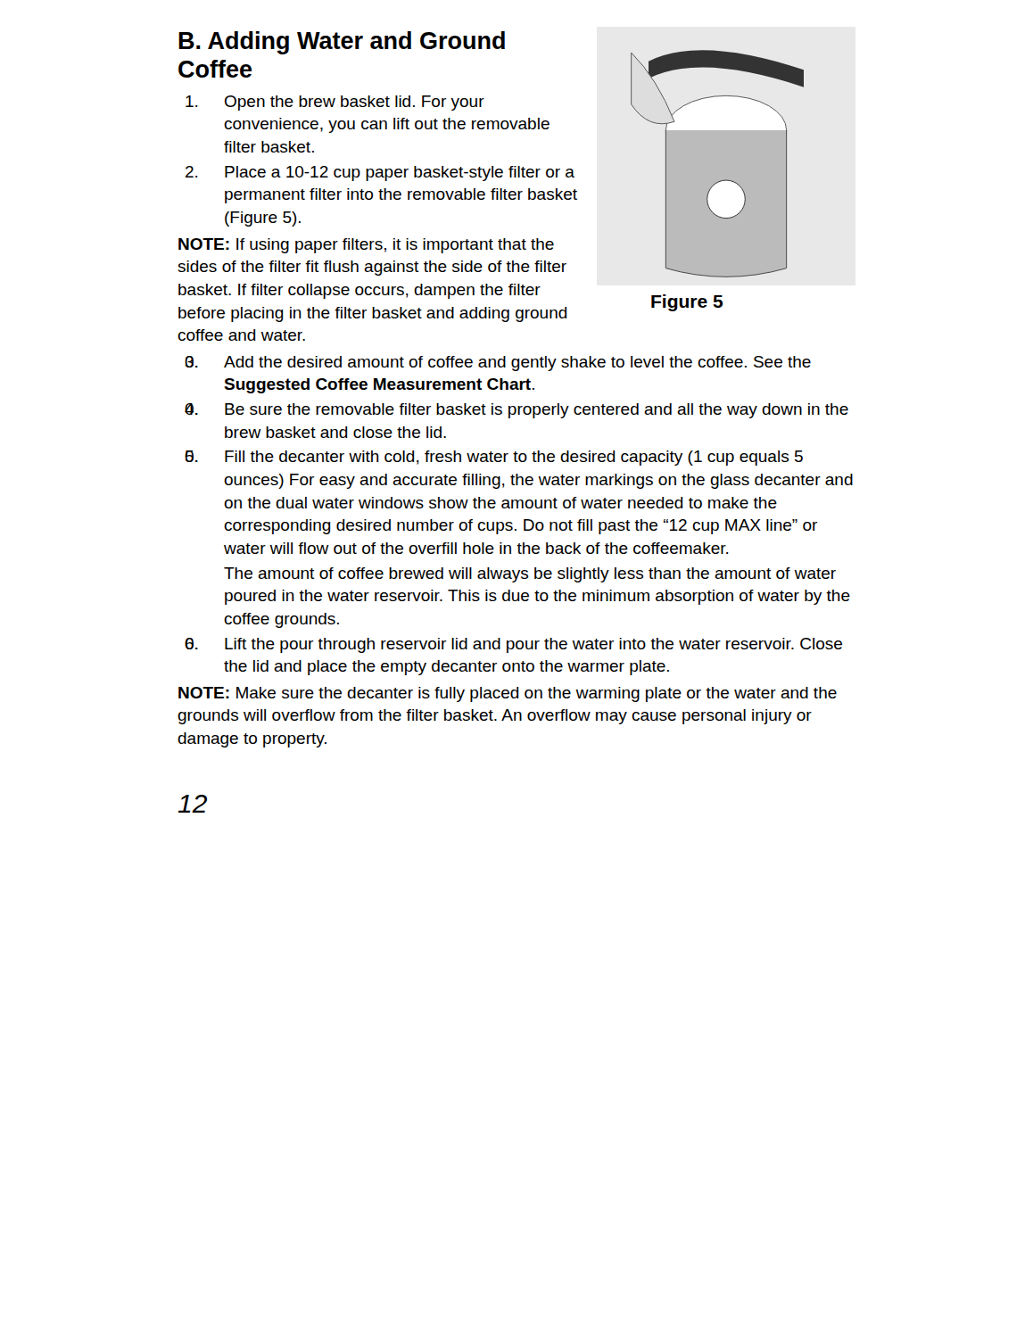Figure 5
B. Adding Water and Ground Coffee
Open the brew basket lid. For your convenience, you can lift out the removable filter basket.
Place a 10-12 cup paper basket-style filter or a permanent filter into the removable filter basket (Figure 5).
NOTE: If using paper filters, it is important that the sides of the filter fit flush against the side of the filter basket. If filter collapse occurs, dampen the filter before placing in the filter basket and adding ground coffee and water.
3. Add the desired amount of coffee and gently shake to level the coffee. See the Suggested Coffee Measurement Chart.
4. Be sure the removable filter basket is properly centered and all the way down in the brew basket and close the lid.
5. Fill the decanter with cold, fresh water to the desired capacity (1 cup equals 5 ounces) For easy and accurate filling, the water markings on the glass decanter and on the dual water windows show the amount of water needed to make the corresponding desired number of cups. Do not fill past the “12 cup MAX line” or water will flow out of the overfill hole in the back of the coffeemaker.
The amount of coffee brewed will always be slightly less than the amount of water poured in the water reservoir. This is due to the minimum absorption of water by the coffee grounds.
6. Lift the pour through reservoir lid and pour the water into the water reservoir. Close the lid and place the empty decanter onto the warmer plate.
NOTE: Make sure the decanter is fully placed on the warming plate or the water and the grounds will overflow from the filter basket. An overflow may cause personal injury or damage to property.
12